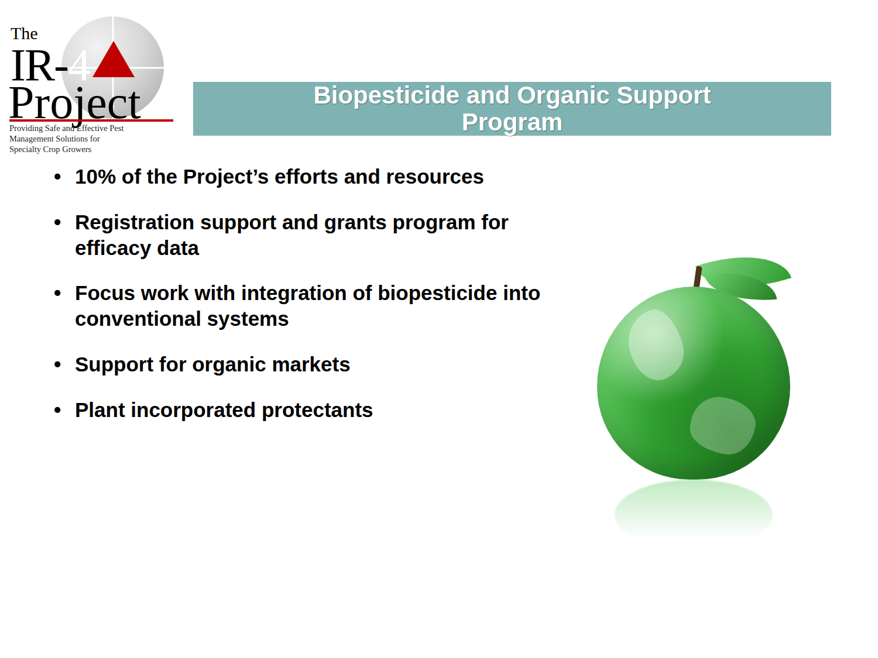The
IR-4
Project
Providing Safe and Effective Pest
Management Solutions for
Specialty Crop Growers
Biopesticide and Organic Support
Program
10% of the Project’s efforts and resources
Registration support and grants program for efficacy data
Focus work with integration of biopesticide into conventional systems
Support for organic markets
Plant incorporated protectants